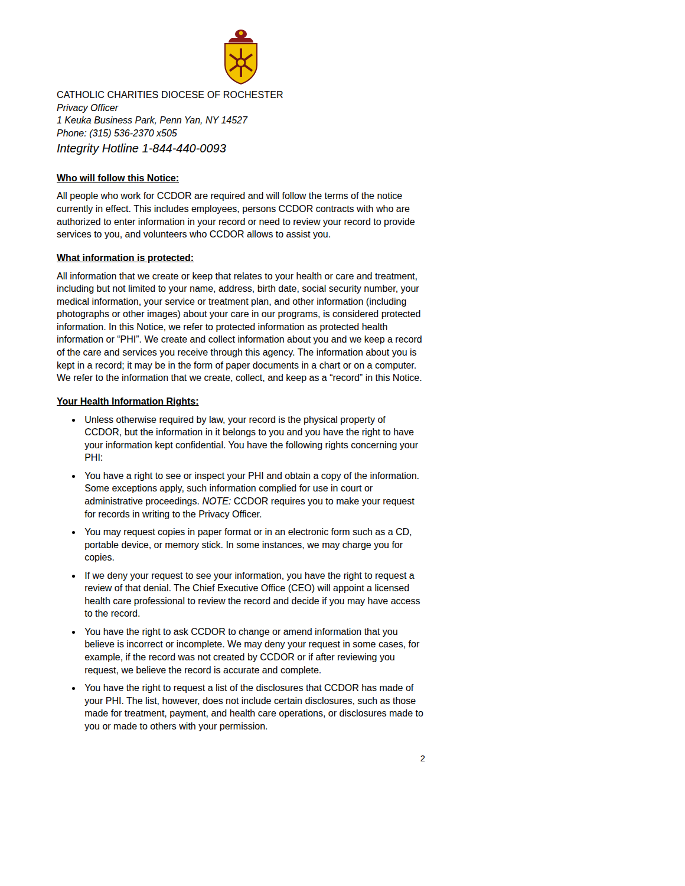CATHOLIC CHARITIES DIOCESE OF ROCHESTER
Privacy Officer
1 Keuka Business Park, Penn Yan, NY 14527
Phone: (315) 536-2370 x505
Integrity Hotline 1-844-440-0093
Who will follow this Notice:
All people who work for CCDOR are required and will follow the terms of the notice currently in effect. This includes employees, persons CCDOR contracts with who are authorized to enter information in your record or need to review your record to provide services to you, and volunteers who CCDOR allows to assist you.
What information is protected:
All information that we create or keep that relates to your health or care and treatment, including but not limited to your name, address, birth date, social security number, your medical information, your service or treatment plan, and other information (including photographs or other images) about your care in our programs, is considered protected information. In this Notice, we refer to protected information as protected health information or “PHI”. We create and collect information about you and we keep a record of the care and services you receive through this agency. The information about you is kept in a record; it may be in the form of paper documents in a chart or on a computer. We refer to the information that we create, collect, and keep as a “record” in this Notice.
Your Health Information Rights:
Unless otherwise required by law, your record is the physical property of CCDOR, but the information in it belongs to you and you have the right to have your information kept confidential. You have the following rights concerning your PHI:
You have a right to see or inspect your PHI and obtain a copy of the information. Some exceptions apply, such information complied for use in court or administrative proceedings. NOTE: CCDOR requires you to make your request for records in writing to the Privacy Officer.
You may request copies in paper format or in an electronic form such as a CD, portable device, or memory stick. In some instances, we may charge you for copies.
If we deny your request to see your information, you have the right to request a review of that denial. The Chief Executive Office (CEO) will appoint a licensed health care professional to review the record and decide if you may have access to the record.
You have the right to ask CCDOR to change or amend information that you believe is incorrect or incomplete. We may deny your request in some cases, for example, if the record was not created by CCDOR or if after reviewing you request, we believe the record is accurate and complete.
You have the right to request a list of the disclosures that CCDOR has made of your PHI. The list, however, does not include certain disclosures, such as those made for treatment, payment, and health care operations, or disclosures made to you or made to others with your permission.
2